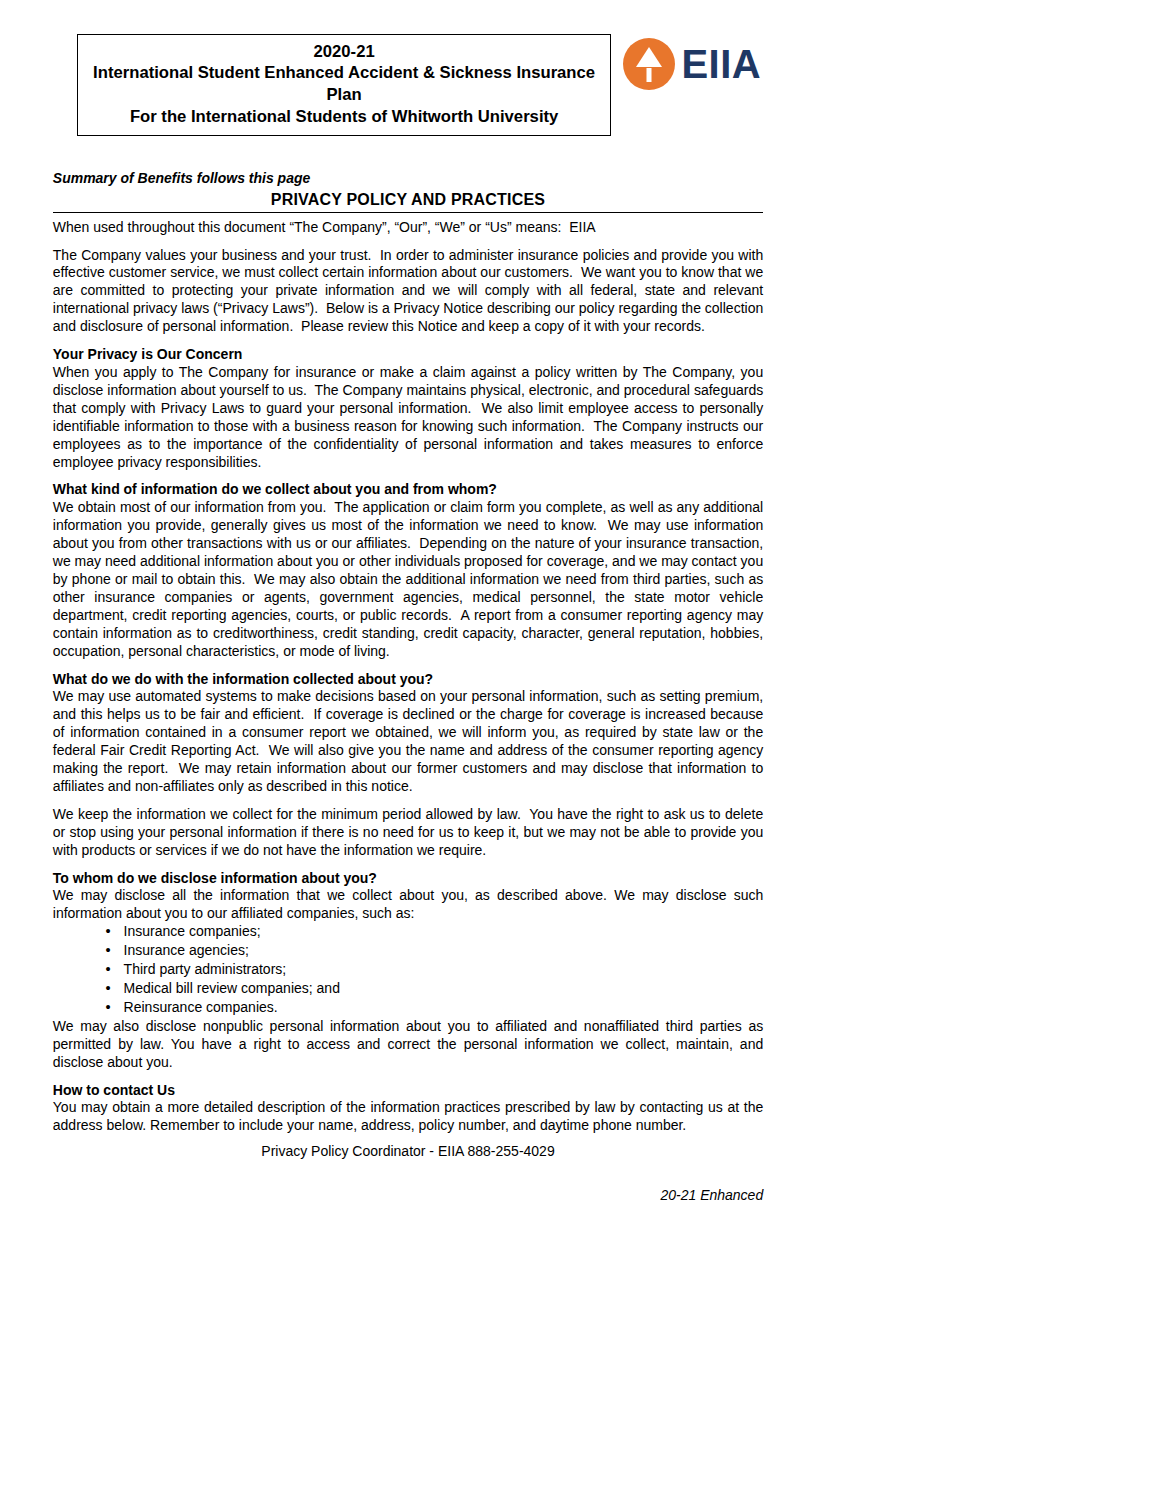2020-21 International Student Enhanced Accident & Sickness Insurance Plan
For the International Students of Whitworth University
EIIA
Summary of Benefits follows this page
PRIVACY POLICY AND PRACTICES
When used throughout this document “The Company”, “Our”, “We” or “Us” means: EIIA
The Company values your business and your trust. In order to administer insurance policies and provide you with effective customer service, we must collect certain information about our customers. We want you to know that we are committed to protecting your private information and we will comply with all federal, state and relevant international privacy laws (“Privacy Laws”). Below is a Privacy Notice describing our policy regarding the collection and disclosure of personal information. Please review this Notice and keep a copy of it with your records.
Your Privacy is Our Concern
When you apply to The Company for insurance or make a claim against a policy written by The Company, you disclose information about yourself to us. The Company maintains physical, electronic, and procedural safeguards that comply with Privacy Laws to guard your personal information. We also limit employee access to personally identifiable information to those with a business reason for knowing such information. The Company instructs our employees as to the importance of the confidentiality of personal information and takes measures to enforce employee privacy responsibilities.
What kind of information do we collect about you and from whom?
We obtain most of our information from you. The application or claim form you complete, as well as any additional information you provide, generally gives us most of the information we need to know. We may use information about you from other transactions with us or our affiliates. Depending on the nature of your insurance transaction, we may need additional information about you or other individuals proposed for coverage, and we may contact you by phone or mail to obtain this. We may also obtain the additional information we need from third parties, such as other insurance companies or agents, government agencies, medical personnel, the state motor vehicle department, credit reporting agencies, courts, or public records. A report from a consumer reporting agency may contain information as to creditworthiness, credit standing, credit capacity, character, general reputation, hobbies, occupation, personal characteristics, or mode of living.
What do we do with the information collected about you?
We may use automated systems to make decisions based on your personal information, such as setting premium, and this helps us to be fair and efficient. If coverage is declined or the charge for coverage is increased because of information contained in a consumer report we obtained, we will inform you, as required by state law or the federal Fair Credit Reporting Act. We will also give you the name and address of the consumer reporting agency making the report. We may retain information about our former customers and may disclose that information to affiliates and non-affiliates only as described in this notice.
We keep the information we collect for the minimum period allowed by law. You have the right to ask us to delete or stop using your personal information if there is no need for us to keep it, but we may not be able to provide you with products or services if we do not have the information we require.
To whom do we disclose information about you?
We may disclose all the information that we collect about you, as described above. We may disclose such information about you to our affiliated companies, such as:
Insurance companies;
Insurance agencies;
Third party administrators;
Medical bill review companies; and
Reinsurance companies.
We may also disclose nonpublic personal information about you to affiliated and nonaffiliated third parties as permitted by law. You have a right to access and correct the personal information we collect, maintain, and disclose about you.
How to contact Us
You may obtain a more detailed description of the information practices prescribed by law by contacting us at the address below. Remember to include your name, address, policy number, and daytime phone number.
Privacy Policy Coordinator - EIIA 888-255-4029
20-21 Enhanced